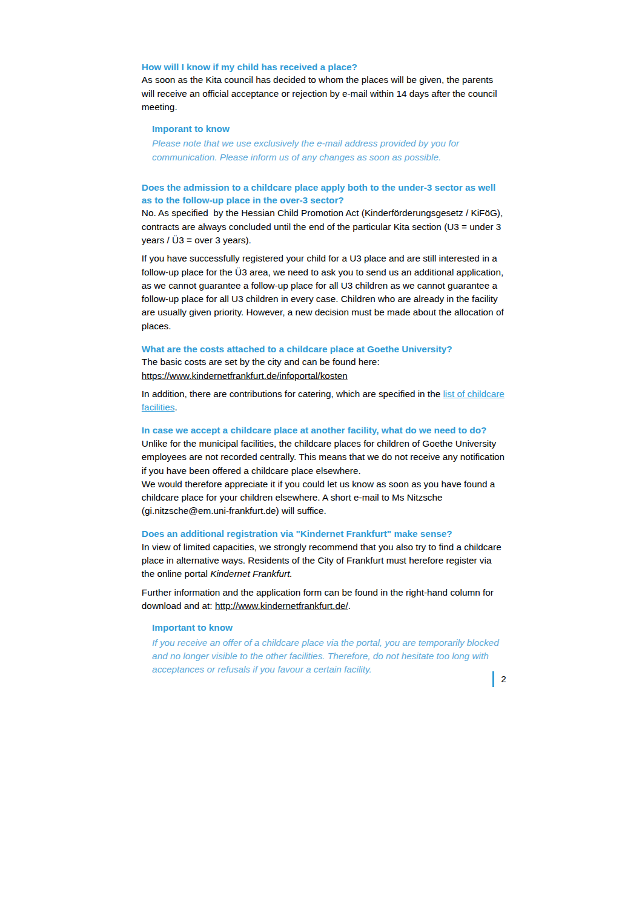How will I know if my child has received a place?
As soon as the Kita council has decided to whom the places will be given, the parents will receive an official acceptance or rejection by e-mail within 14 days after the council meeting.
Imporant to know
Please note that we use exclusively the e-mail address provided by you for communication. Please inform us of any changes as soon as possible.
Does the admission to a childcare place apply both to the under-3 sector as well as to the follow-up place in the over-3 sector?
No. As specified by the Hessian Child Promotion Act (Kinderförderungsgesetz / KiFöG), contracts are always concluded until the end of the particular Kita section (U3 = under 3 years / Ü3 = over 3 years).
If you have successfully registered your child for a U3 place and are still interested in a follow-up place for the Ü3 area, we need to ask you to send us an additional application, as we cannot guarantee a follow-up place for all U3 children as we cannot guarantee a follow-up place for all U3 children in every case. Children who are already in the facility are usually given priority. However, a new decision must be made about the allocation of places.
What are the costs attached to a childcare place at Goethe University?
The basic costs are set by the city and can be found here:
https://www.kindernetfrankfurt.de/infoportal/kosten
In addition, there are contributions for catering, which are specified in the list of childcare facilities.
In case we accept a childcare place at another facility, what do we need to do?
Unlike for the municipal facilities, the childcare places for children of Goethe University employees are not recorded centrally. This means that we do not receive any notification if you have been offered a childcare place elsewhere.
We would therefore appreciate it if you could let us know as soon as you have found a childcare place for your children elsewhere. A short e-mail to Ms Nitzsche (gi.nitzsche@em.uni-frankfurt.de) will suffice.
Does an additional registration via "Kindernet Frankfurt" make sense?
In view of limited capacities, we strongly recommend that you also try to find a childcare place in alternative ways. Residents of the City of Frankfurt must herefore register via the online portal Kindernet Frankfurt.
Further information and the application form can be found in the right-hand column for download and at: http://www.kindernetfrankfurt.de/.
Important to know
If you receive an offer of a childcare place via the portal, you are temporarily blocked and no longer visible to the other facilities. Therefore, do not hesitate too long with acceptances or refusals if you favour a certain facility.
2